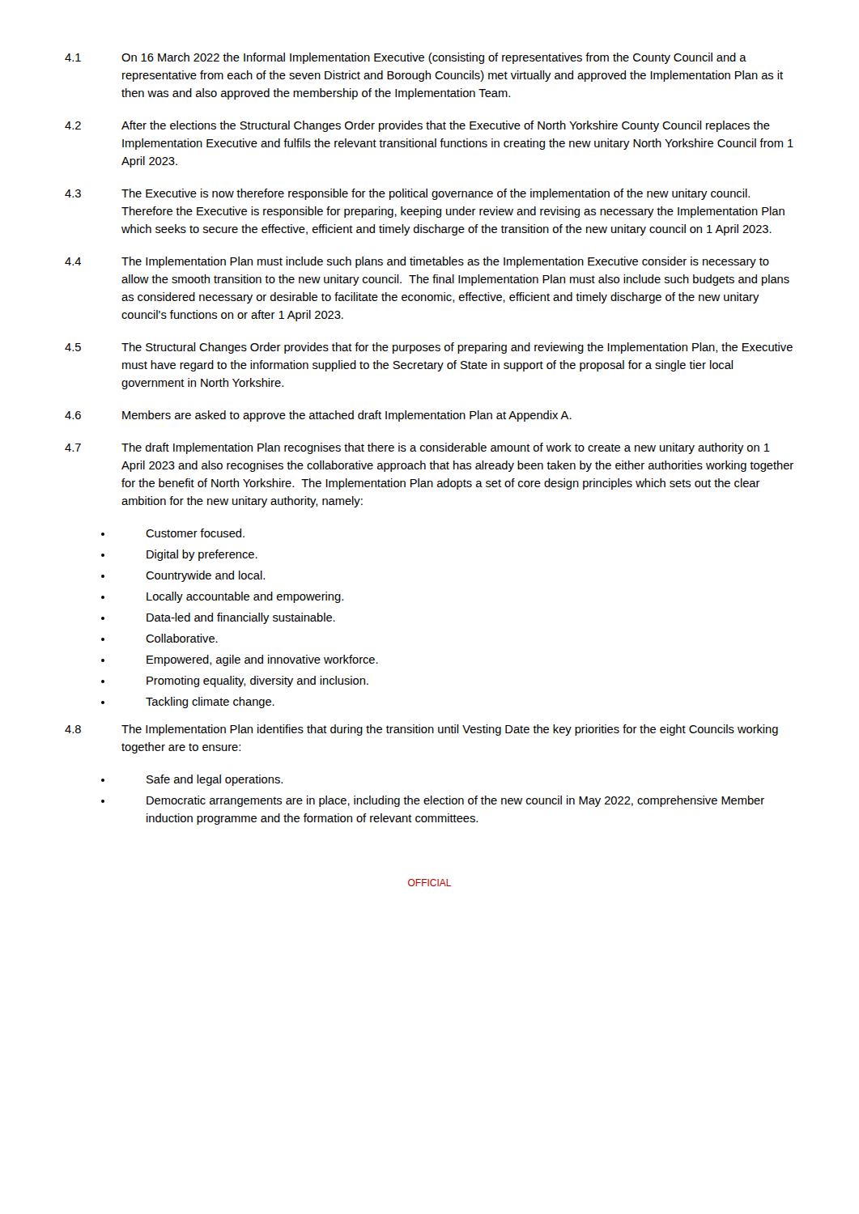4.1
On 16 March 2022 the Informal Implementation Executive (consisting of representatives from the County Council and a representative from each of the seven District and Borough Councils) met virtually and approved the Implementation Plan as it then was and also approved the membership of the Implementation Team.
4.2
After the elections the Structural Changes Order provides that the Executive of North Yorkshire County Council replaces the Implementation Executive and fulfils the relevant transitional functions in creating the new unitary North Yorkshire Council from 1 April 2023.
4.3
The Executive is now therefore responsible for the political governance of the implementation of the new unitary council. Therefore the Executive is responsible for preparing, keeping under review and revising as necessary the Implementation Plan which seeks to secure the effective, efficient and timely discharge of the transition of the new unitary council on 1 April 2023.
4.4
The Implementation Plan must include such plans and timetables as the Implementation Executive consider is necessary to allow the smooth transition to the new unitary council. The final Implementation Plan must also include such budgets and plans as considered necessary or desirable to facilitate the economic, effective, efficient and timely discharge of the new unitary council's functions on or after 1 April 2023.
4.5
The Structural Changes Order provides that for the purposes of preparing and reviewing the Implementation Plan, the Executive must have regard to the information supplied to the Secretary of State in support of the proposal for a single tier local government in North Yorkshire.
4.6
Members are asked to approve the attached draft Implementation Plan at Appendix A.
4.7
The draft Implementation Plan recognises that there is a considerable amount of work to create a new unitary authority on 1 April 2023 and also recognises the collaborative approach that has already been taken by the either authorities working together for the benefit of North Yorkshire. The Implementation Plan adopts a set of core design principles which sets out the clear ambition for the new unitary authority, namely:
Customer focused.
Digital by preference.
Countrywide and local.
Locally accountable and empowering.
Data-led and financially sustainable.
Collaborative.
Empowered, agile and innovative workforce.
Promoting equality, diversity and inclusion.
Tackling climate change.
4.8
The Implementation Plan identifies that during the transition until Vesting Date the key priorities for the eight Councils working together are to ensure:
Safe and legal operations.
Democratic arrangements are in place, including the election of the new council in May 2022, comprehensive Member induction programme and the formation of relevant committees.
OFFICIAL